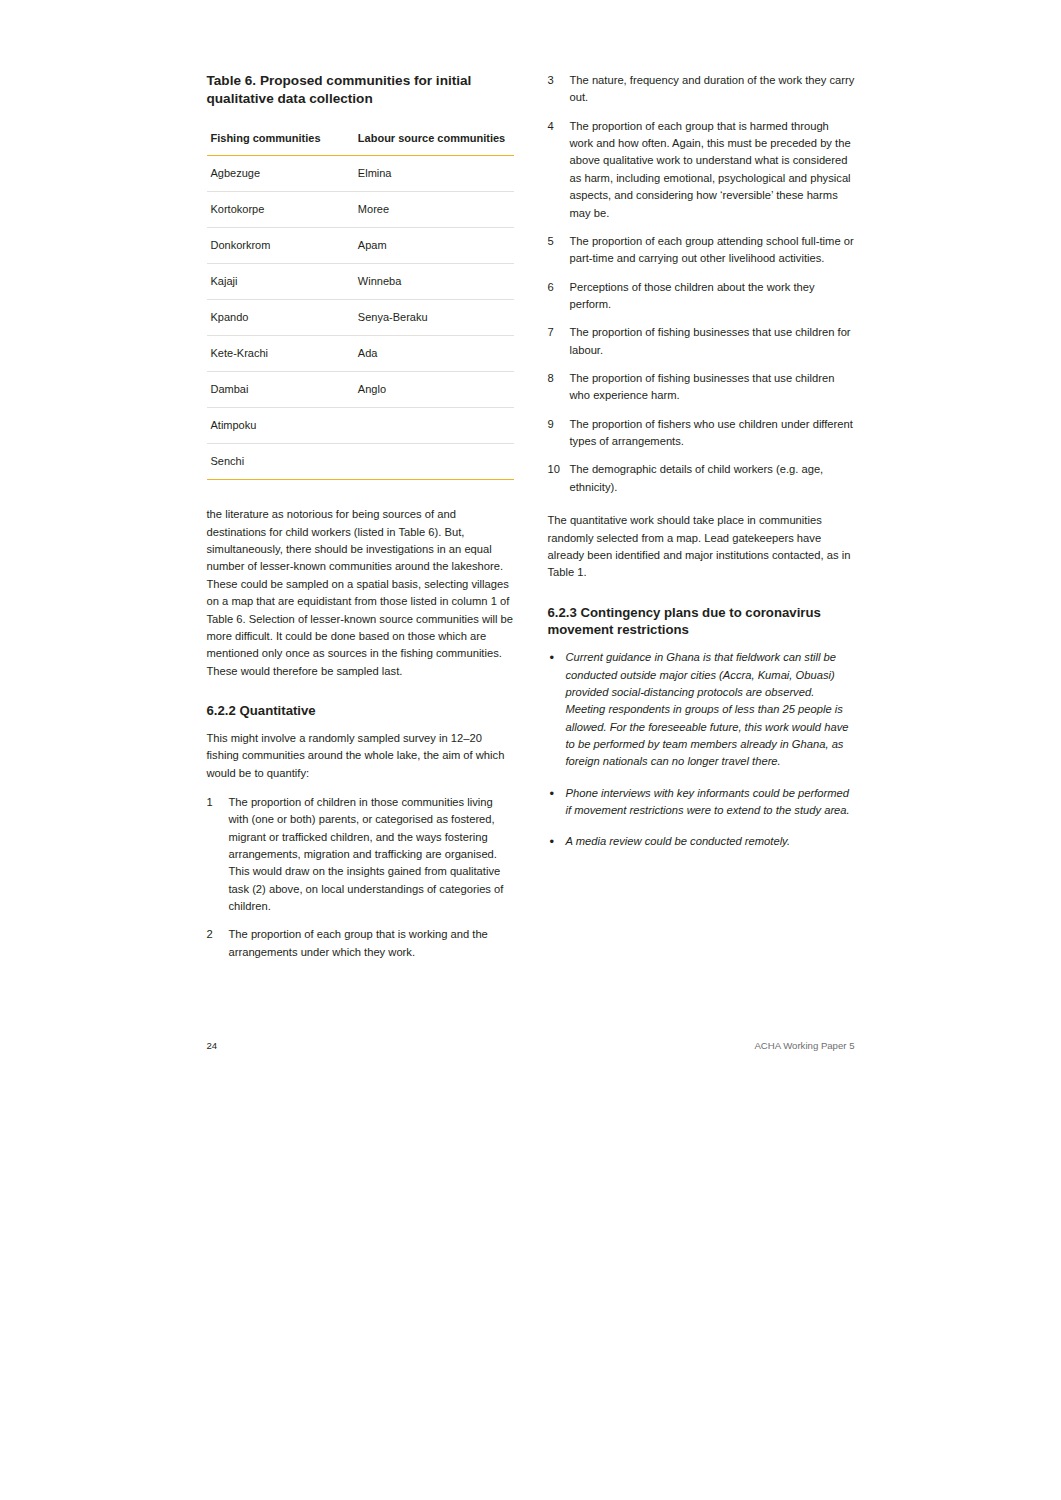Table 6. Proposed communities for initial qualitative data collection
| Fishing communities | Labour source communities |
| --- | --- |
| Agbezuge | Elmina |
| Kortokorpe | Moree |
| Donkorkrom | Apam |
| Kajaji | Winneba |
| Kpando | Senya-Beraku |
| Kete-Krachi | Ada |
| Dambai | Anglo |
| Atimpoku | |
| Senchi | |
the literature as notorious for being sources of and destinations for child workers (listed in Table 6). But, simultaneously, there should be investigations in an equal number of lesser-known communities around the lakeshore. These could be sampled on a spatial basis, selecting villages on a map that are equidistant from those listed in column 1 of Table 6. Selection of lesser-known source communities will be more difficult. It could be done based on those which are mentioned only once as sources in the fishing communities. These would therefore be sampled last.
6.2.2 Quantitative
This might involve a randomly sampled survey in 12–20 fishing communities around the whole lake, the aim of which would be to quantify:
The proportion of children in those communities living with (one or both) parents, or categorised as fostered, migrant or trafficked children, and the ways fostering arrangements, migration and trafficking are organised. This would draw on the insights gained from qualitative task (2) above, on local understandings of categories of children.
The proportion of each group that is working and the arrangements under which they work.
The nature, frequency and duration of the work they carry out.
The proportion of each group that is harmed through work and how often. Again, this must be preceded by the above qualitative work to understand what is considered as harm, including emotional, psychological and physical aspects, and considering how ‘reversible’ these harms may be.
The proportion of each group attending school full-time or part-time and carrying out other livelihood activities.
Perceptions of those children about the work they perform.
The proportion of fishing businesses that use children for labour.
The proportion of fishing businesses that use children who experience harm.
The proportion of fishers who use children under different types of arrangements.
The demographic details of child workers (e.g. age, ethnicity).
The quantitative work should take place in communities randomly selected from a map. Lead gatekeepers have already been identified and major institutions contacted, as in Table 1.
6.2.3 Contingency plans due to coronavirus movement restrictions
Current guidance in Ghana is that fieldwork can still be conducted outside major cities (Accra, Kumai, Obuasi) provided social-distancing protocols are observed. Meeting respondents in groups of less than 25 people is allowed. For the foreseeable future, this work would have to be performed by team members already in Ghana, as foreign nationals can no longer travel there.
Phone interviews with key informants could be performed if movement restrictions were to extend to the study area.
A media review could be conducted remotely.
24 ACHA Working Paper 5